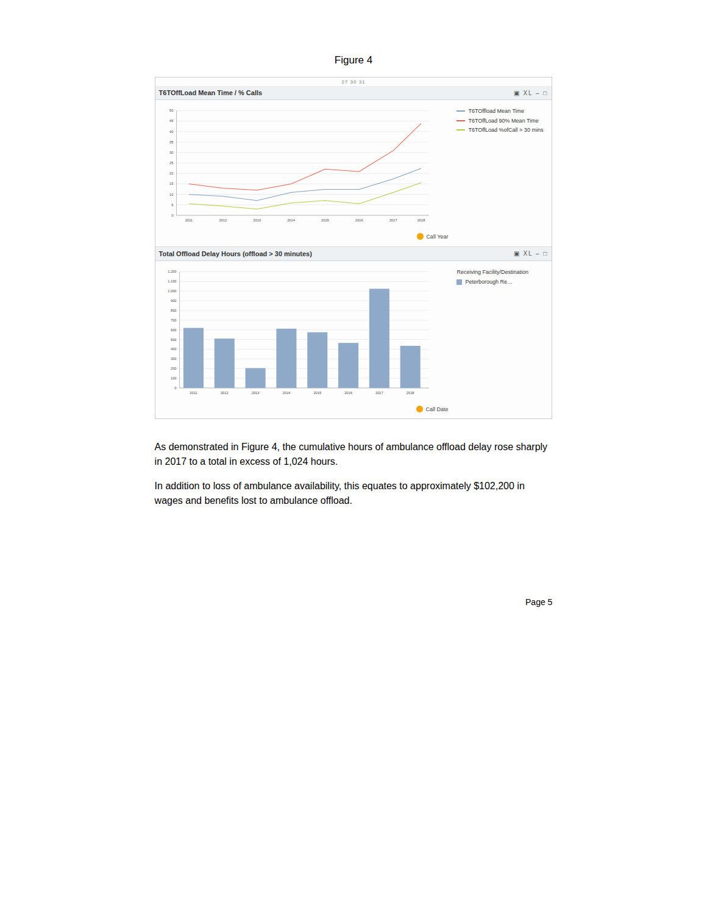Figure 4
27 30 31
T6TOffLoad Mean Time / % Calls ▣ XL – □
0 5 10 15 20 25 30 35 40 45 50 2011 2012 2013 2014 2015 2016 2017 2018
Call Year
T6TOffload Mean Time
T6TOffLoad 90% Mean Time
T6TOffLoad %ofCall > 30 mins
Total Offload Delay Hours (offload > 30 minutes) ▣ XL – □
0 100 200 300 400 500 600 700 800 900 1,000 1,100 1,200 2011 2012 2013 2014 2015 2016 2017 2018
Call Date
Receiving Facility/Destination
Peterborough Re…
As demonstrated in Figure 4, the cumulative hours of ambulance offload delay rose sharply in 2017 to a total in excess of 1,024 hours.
In addition to loss of ambulance availability, this equates to approximately $102,200 in wages and benefits lost to ambulance offload.
Page 5